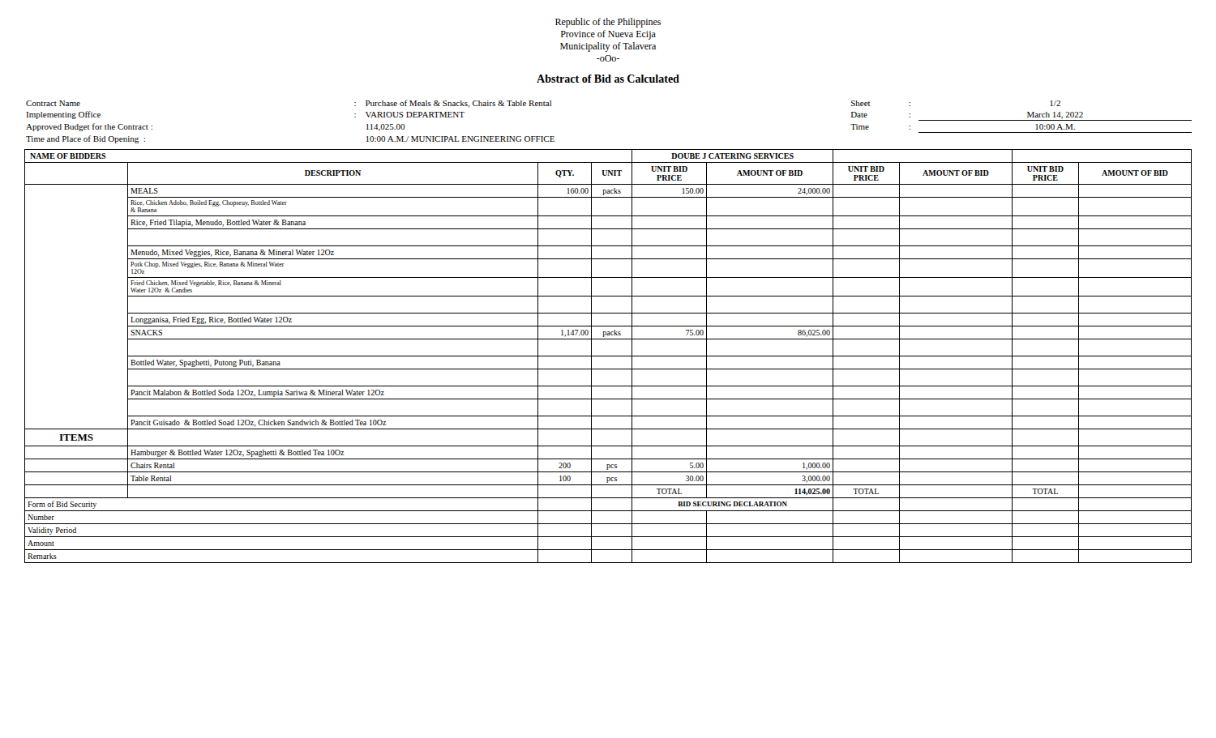Republic of the Philippines
Province of Nueva Ecija
Municipality of Talavera
-oOo-
Abstract of Bid as Calculated
| Contract Name | : | Purchase of Meals & Snacks, Chairs & Table Rental | Sheet | : | 1/2 |
| Implementing Office | : | VARIOUS DEPARTMENT | Date | : | March 14, 2022 |
| Approved Budget for the Contract : | | 114,025.00 | Time | : | 10:00 A.M. |
| Time and Place of Bid Opening : | | 10:00 A.M./ MUNICIPAL ENGINEERING OFFICE | | | |
| NAME OF BIDDERS | DOUBE J CATERING SERVICES | | |
| --- | --- | --- | --- |
| | DESCRIPTION | QTY. | UNIT | UNIT BID PRICE | AMOUNT OF BID | UNIT BID PRICE | AMOUNT OF BID | UNIT BID PRICE | AMOUNT OF BID |
| | MEALS | 160.00 | packs | 150.00 | 24,000.00 | | | | |
| Rice, Chicken Adobo, Boiled Egg, Chopseuy, Bottled Water & Banana | | | | | | | | |
| Rice, Fried Tilapia, Menudo, Bottled Water & Banana | | | | | | | | |
| Menudo, Mixed Veggies, Rice, Banana & Mineral Water 12Oz | | | | | | | | |
| Pork Chop, Mixed Veggies, Rice, Banana & Mineral Water 12Oz | | | | | | | | |
| Fried Chicken, Mixed Vegetable, Rice, Banana & Mineral Water 12Oz & Candies | | | | | | | | |
| Longganisa, Fried Egg, Rice, Bottled Water 12Oz | | | | | | | | |
| SNACKS | 1,147.00 | packs | 75.00 | 86,025.00 | | | | |
| Bottled Water, Spaghetti, Putong Puti, Banana | | | | | | | | |
| Pancit Malabon & Bottled Soda 12Oz, Lumpia Sariwa & Mineral Water 12Oz | | | | | | | | |
| Pancit Guisado & Bottled Soad 12Oz, Chicken Sandwich & Bottled Tea 10Oz | | | | | | | | |
| ITEMS | | | | | | | | | |
| | Hamburger & Bottled Water 12Oz, Spaghetti & Bottled Tea 10Oz | | | | | | | | |
| | Chairs Rental | 200 | pcs | 5.00 | 1,000.00 | | | | |
| | Table Rental | 100 | pcs | 30.00 | 3,000.00 | | | | |
| | | | | TOTAL | 114,025.00 | TOTAL | | TOTAL | |
| Form of Bid Security | | | BID SECURING DECLARATION | | | | |
| Number | | | | | | | | |
| Validity Period | | | | | | | | |
| Amount | | | | | | | | |
| Remarks | | | | | | | | |